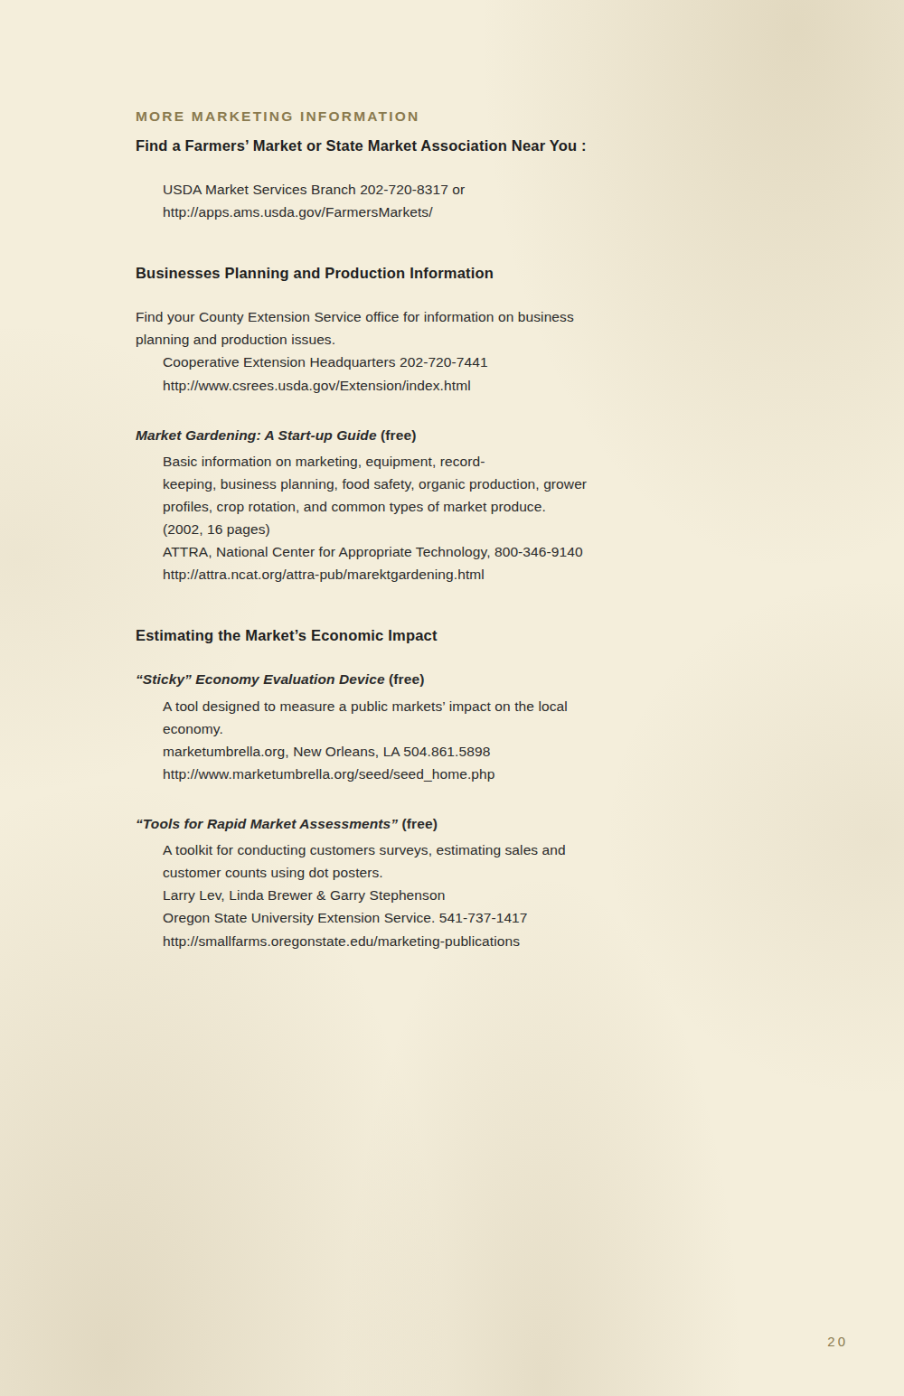More Marketing Information
Find a Farmers’ Market or State Market Association Near You :
USDA Market Services Branch 202-720-8317 or
http://apps.ams.usda.gov/FarmersMarkets/
Businesses Planning and Production Information
Find your County Extension Service office for information on business
planning and production issues.
Cooperative Extension Headquarters 202-720-7441
http://www.csrees.usda.gov/Extension/index.html
Market Gardening: A Start-up Guide (free)
Basic information on marketing, equipment, record-
keeping, business planning, food safety, organic production, grower
profiles, crop rotation, and common types of market produce.
(2002, 16 pages)
ATTRA, National Center for Appropriate Technology, 800-346-9140
http://attra.ncat.org/attra-pub/marektgardening.html
Estimating the Market’s Economic Impact
“Sticky” Economy Evaluation Device (free)
A tool designed to measure a public markets’ impact on the local
economy.
marketumbrella.org, New Orleans, LA 504.861.5898
http://www.marketumbrella.org/seed/seed_home.php
“Tools for Rapid Market Assessments” (free)
A toolkit for conducting customers surveys, estimating sales and
customer counts using dot posters.
Larry Lev, Linda Brewer & Garry Stephenson
Oregon State University Extension Service. 541-737-1417
http://smallfarms.oregonstate.edu/marketing-publications
20